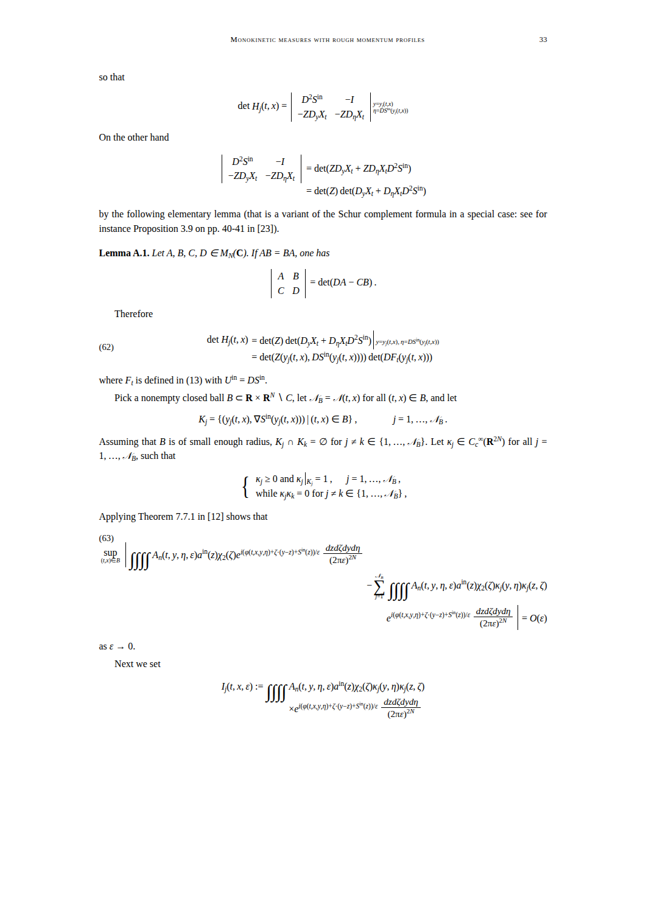Monokinetic measures with rough momentum profiles 33
so that
det Hj(t, x) =
| D 2 S in | − I |
| − ZD y X t | − ZD η X t |
y=yj(t,x)
η=DSin(yj(t,x))
On the other hand
| / D 2 S in / − I / / − ZD y X t / − ZD η X t / | = det ( ZD y X t + ZD η X t D 2 S in ) |
| | = det ( Z ) det ( D y X t + D η X t D 2 S in ) |
by the following elementary lemma (that is a variant of the Schur complement formula in a special case: see for instance Proposition 3.9 on pp. 40-41 in [23]).
Lemma A.1. Let A, B, C, D ∈ MN(C). If AB = BA, one has
| A | B |
| C | D |
= det(DA − CB) .
Therefore
(62)
| det H j ( t , x ) | = det ( Z ) det ( D y X t + D η X t D 2 S in ) y = y j ( t , x ), η = DS in ( y j ( t , x )) |
| | = det ( Z ( y j ( t , x ), DS in ( y j ( t , x )))) det ( DF t ( y j ( t , x ))) |
where Ft is defined in (13) with Uin = DSin.
Pick a nonempty closed ball B ⊂ R × RN ∖ C, let 𝒩B = 𝒩(t, x) for all (t, x) ∈ B, and let
Kj = {(yj(t, x), ∇Sin(yj(t, x))) | (t, x) ∈ B} , j = 1, …, 𝒩B .
Assuming that B is of small enough radius, Kj ∩ Kk = ∅ for j ≠ k ∈ {1, …, 𝒩B}. Let κj ∈ Cc∞(R2N) for all j = 1, …, 𝒩B, such that
{
κj ≥ 0 and κjKj = 1 , j = 1, …, 𝒩B ,
while κjκk = 0 for j ≠ k ∈ {1, …, 𝒩B} ,
Applying Theorem 7.7.1 in [12] shows that
(63)
sup(t,x)∈B ∫∫∫∫ An(t, y, η, ε)ain(z)χ2(ζ)ei(φ(t,x,y,η)+ζ·(y−z)+Sin(z))/ε dzdζdydη(2πε)2N
−𝒩B∑j=1 ∫∫∫∫ An(t, y, η, ε)ain(z)χ2(ζ)κj(y, η)κj(z, ζ)
ei(φ(t,x,y,η)+ζ·(y−z)+Sin(z))/ε dzdζdydη(2πε)2N = O(ε)
as ε → 0.
Next we set
| I j ( t , x , ε ) := | ∫ ∫ ∫ ∫ A n ( t , y , η , ε ) a in ( z ) χ 2 ( ζ ) κ j ( y , η ) κ j ( z , ζ ) |
| | × e i ( φ ( t , x , y , η )+ ζ ·( y − z )+ S in ( z ))/ ε dzdζdydη (2π ε ) 2 N |